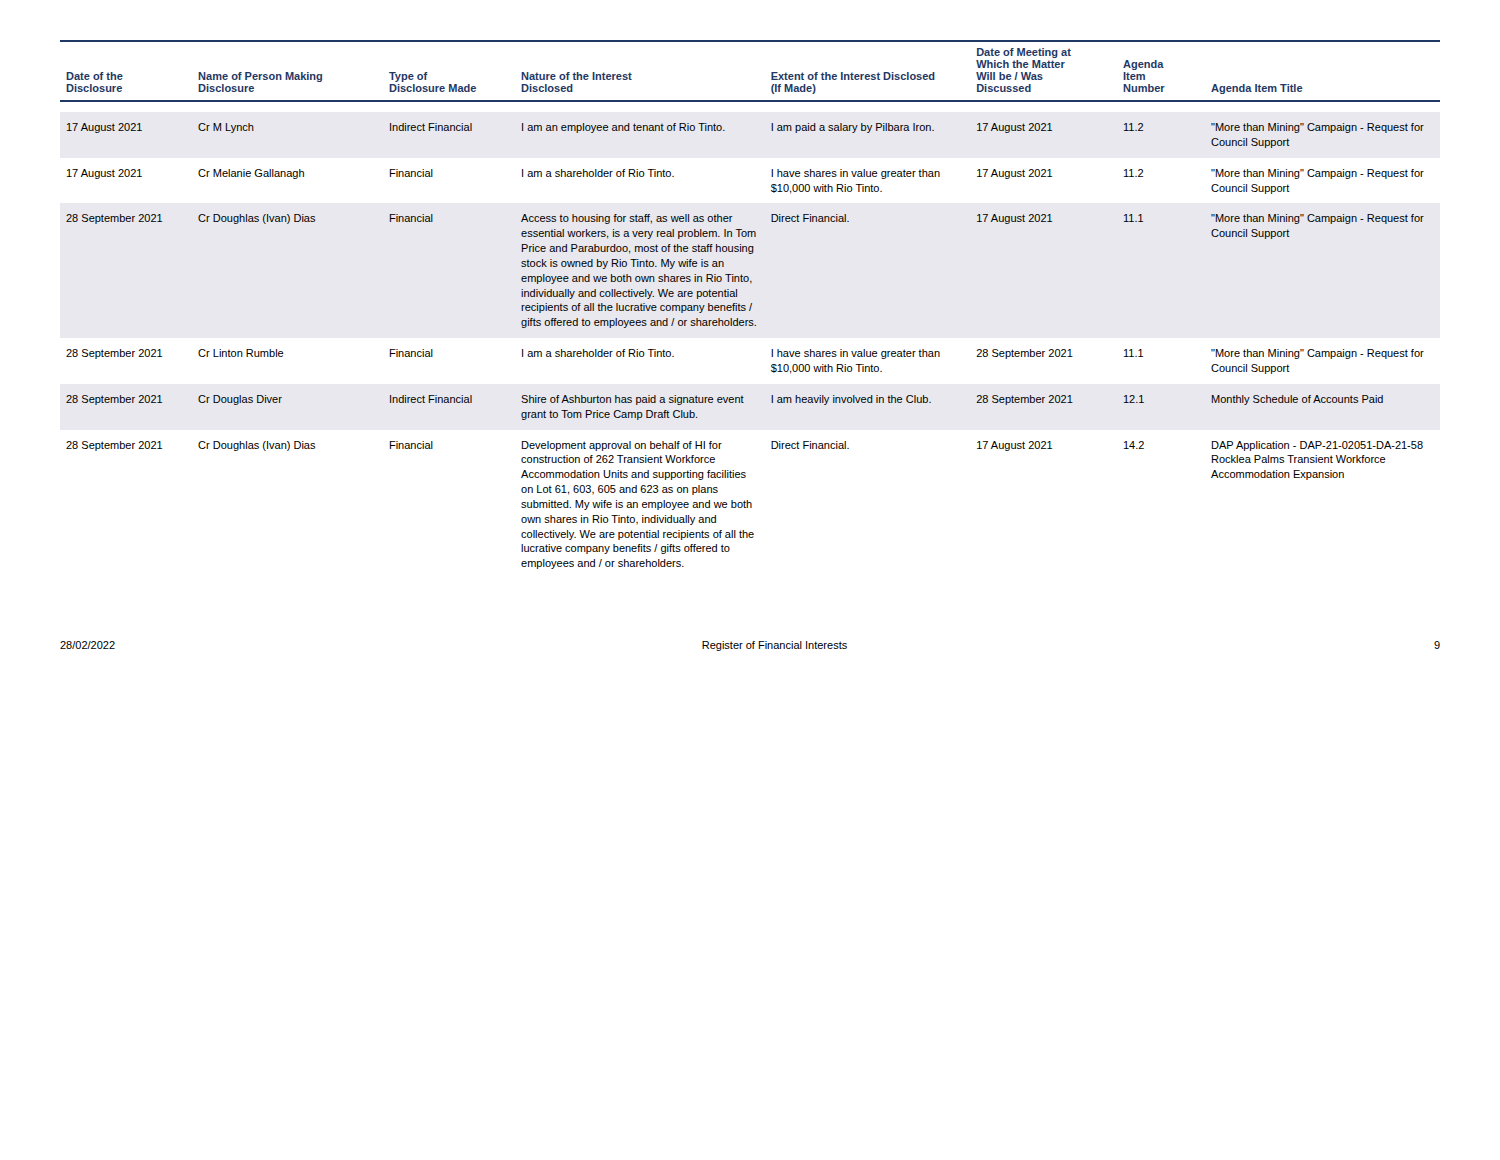| Date of the Disclosure | Name of Person Making Disclosure | Type of Disclosure Made | Nature of the Interest Disclosed | Extent of the Interest Disclosed (If Made) | Date of Meeting at Which the Matter Will be / Was Discussed | Agenda Item Number | Agenda Item Title |
| --- | --- | --- | --- | --- | --- | --- | --- |
| 17 August 2021 | Cr M Lynch | Indirect Financial | I am an employee and tenant of Rio Tinto. | I am paid a salary by Pilbara Iron. | 17 August 2021 | 11.2 | "More than Mining" Campaign - Request for Council Support |
| 17 August 2021 | Cr Melanie Gallanagh | Financial | I am a shareholder of Rio Tinto. | I have shares in value greater than $10,000 with Rio Tinto. | 17 August 2021 | 11.2 | "More than Mining" Campaign - Request for Council Support |
| 28 September 2021 | Cr Doughlas (Ivan) Dias | Financial | Access to housing for staff, as well as other essential workers, is a very real problem. In Tom Price and Paraburdoo, most of the staff housing stock is owned by Rio Tinto. My wife is an employee and we both own shares in Rio Tinto, individually and collectively. We are potential recipients of all the lucrative company benefits / gifts offered to employees and / or shareholders. | Direct Financial. | 17 August 2021 | 11.1 | "More than Mining" Campaign - Request for Council Support |
| 28 September 2021 | Cr Linton Rumble | Financial | I am a shareholder of Rio Tinto. | I have shares in value greater than $10,000 with Rio Tinto. | 28 September 2021 | 11.1 | "More than Mining" Campaign - Request for Council Support |
| 28 September 2021 | Cr Douglas Diver | Indirect Financial | Shire of Ashburton has paid a signature event grant to Tom Price Camp Draft Club. | I am heavily involved in the Club. | 28 September 2021 | 12.1 | Monthly Schedule of Accounts Paid |
| 28 September 2021 | Cr Doughlas (Ivan) Dias | Financial | Development approval on behalf of HI for construction of 262 Transient Workforce Accommodation Units and supporting facilities on Lot 61, 603, 605 and 623 as on plans submitted. My wife is an employee and we both own shares in Rio Tinto, individually and collectively. We are potential recipients of all the lucrative company benefits / gifts offered to employees and / or shareholders. | Direct Financial. | 17 August 2021 | 14.2 | DAP Application - DAP-21-02051-DA-21-58 Rocklea Palms Transient Workforce Accommodation Expansion |
28/02/2022
Register of Financial Interests
9